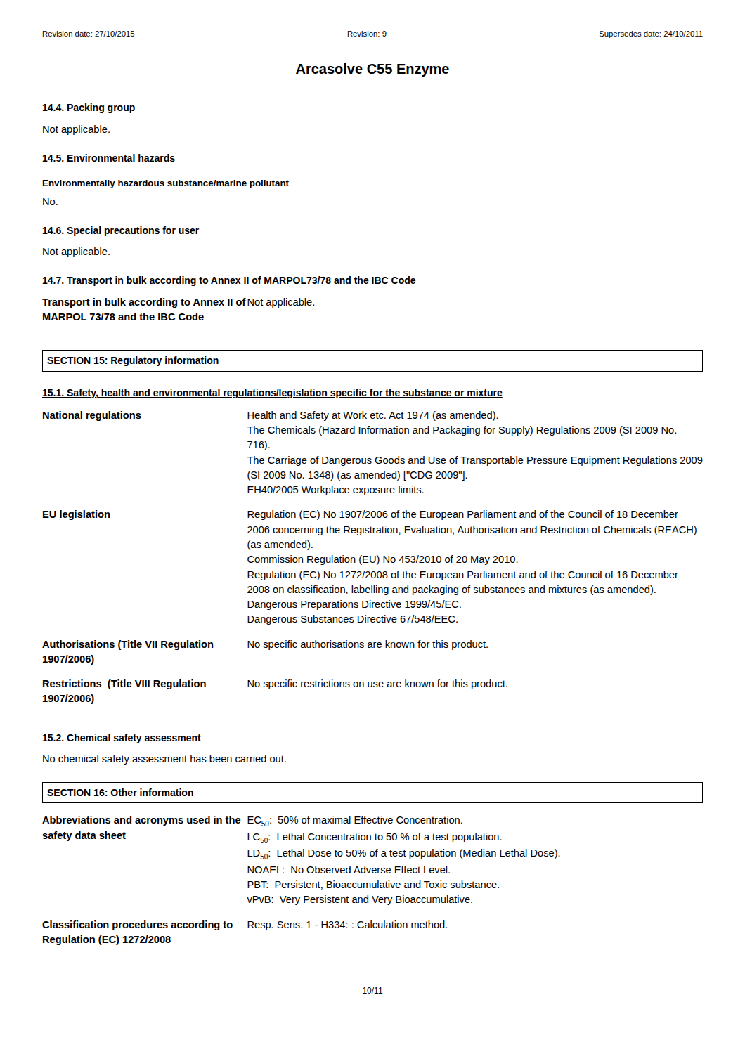Revision date: 27/10/2015 Revision: 9 Supersedes date: 24/10/2011
Arcasolve C55 Enzyme
14.4. Packing group
Not applicable.
14.5. Environmental hazards
Environmentally hazardous substance/marine pollutant
No.
14.6. Special precautions for user
Not applicable.
14.7. Transport in bulk according to Annex II of MARPOL73/78 and the IBC Code
| Transport in bulk according to Annex II of MARPOL 73/78 and the IBC Code | Not applicable. |
SECTION 15: Regulatory information
15.1. Safety, health and environmental regulations/legislation specific for the substance or mixture
| National regulations | Health and Safety at Work etc. Act 1974 (as amended). The Chemicals (Hazard Information and Packaging for Supply) Regulations 2009 (SI 2009 No. 716). The Carriage of Dangerous Goods and Use of Transportable Pressure Equipment Regulations 2009 (SI 2009 No. 1348) (as amended) ["CDG 2009"]. EH40/2005 Workplace exposure limits. |
| EU legislation | Regulation (EC) No 1907/2006 of the European Parliament and of the Council of 18 December 2006 concerning the Registration, Evaluation, Authorisation and Restriction of Chemicals (REACH) (as amended). Commission Regulation (EU) No 453/2010 of 20 May 2010. Regulation (EC) No 1272/2008 of the European Parliament and of the Council of 16 December 2008 on classification, labelling and packaging of substances and mixtures (as amended). Dangerous Preparations Directive 1999/45/EC. Dangerous Substances Directive 67/548/EEC. |
| Authorisations (Title VII Regulation 1907/2006) | No specific authorisations are known for this product. |
| Restrictions (Title VIII Regulation 1907/2006) | No specific restrictions on use are known for this product. |
15.2. Chemical safety assessment
No chemical safety assessment has been carried out.
SECTION 16: Other information
| Abbreviations and acronyms used in the safety data sheet | EC 50 : 50% of maximal Effective Concentration. LC 50 : Lethal Concentration to 50 % of a test population. LD 50 : Lethal Dose to 50% of a test population (Median Lethal Dose). NOAEL: No Observed Adverse Effect Level. PBT: Persistent, Bioaccumulative and Toxic substance. vPvB: Very Persistent and Very Bioaccumulative. |
| Classification procedures according to Regulation (EC) 1272/2008 | Resp. Sens. 1 - H334: : Calculation method. |
10/11